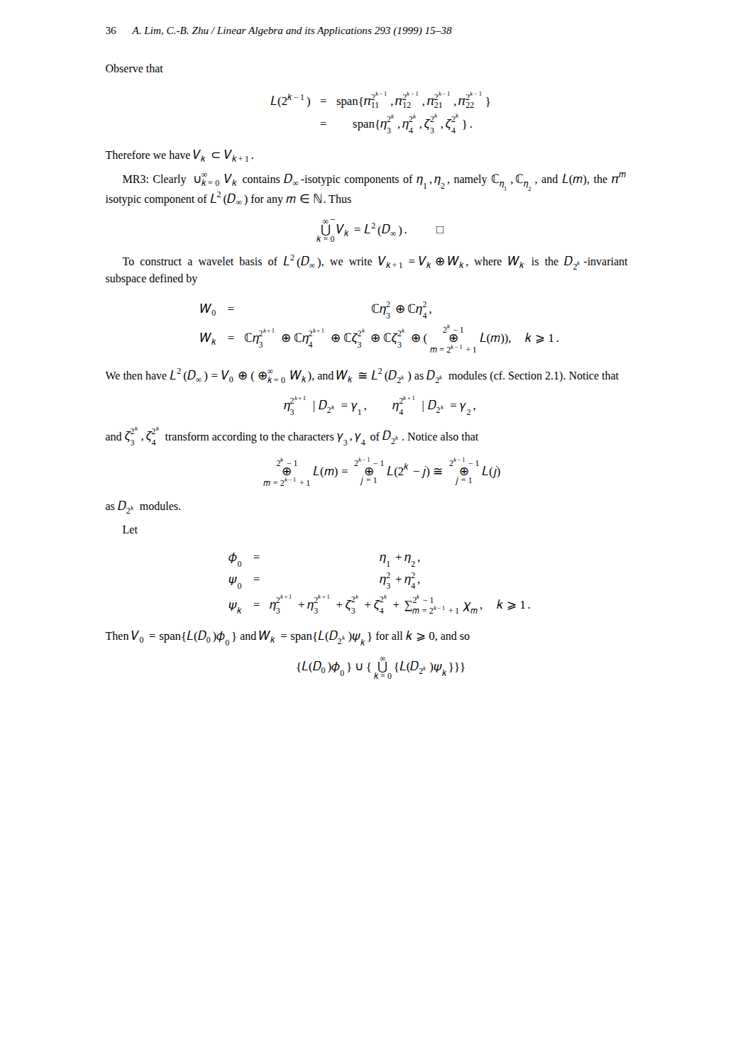36 A. Lim, C.-B. Zhu / Linear Algebra and its Applications 293 (1999) 15–38
Observe that
L(2k−1) = span{ π112k−1, π122k−1, π212k−1, π222k−1 } = span{ η32k, η42k, ζ32k, ζ42k }.
Therefore we have Vk⊂Vk+1.
MR3: Clearly ∪k=0∞Vk contains D∞-isotypic components of η1,η2, namely ℂη1,ℂη2, and L(m), the πm isotypic component of L2(D∞) for any m∈ℕ. Thus
⋃ k=0 ∞ Vk ‾ = L2(D∞). □
To construct a wavelet basis of L2(D∞), we write Vk+1=Vk⊕Wk, where Wk is the D2k-invariant subspace defined by
W0 = ℂη32 ⊕ ℂη42, Wk = ℂη32k+1 ⊕ ℂη42k+1 ⊕ ℂζ32k ⊕ ℂζ32k ⊕ ( ⊕ m=2k−1+1 2k−1 L(m) ) , k⩾1.
We then have L2(D∞)=V0⊕(⊕k=0∞Wk), and Wk≅L2(D2k) as D2k modules (cf. Section 2.1). Notice that
η32k+1 | D2k = γ1, η42k+1 | D2k = γ2,
and ζ32k,ζ42k transform according to the characters γ3,γ4 of D2k. Notice also that
⊕ m=2k−1+1 2k−1 L(m) = ⊕ j=1 2k−1−1 L(2k−j) ≅ ⊕ j=1 2k−1−1 L(j)
as D2k modules.
Let
ϕ0 = η1+η2, ψ0 = η32+η42, ψk = η32k+1 + η32k+1 + ζ32k + ζ42k + ∑ m=2k−1+1 2k−1 χm, k⩾1.
Then V0=span{L(D0)ϕ0} and Wk=span{L(D2k)ψk} for all k⩾0, and so
{ L(D0)ϕ0 } ∪ { ⋃ k=0 ∞ {L(D2k)ψk} } }